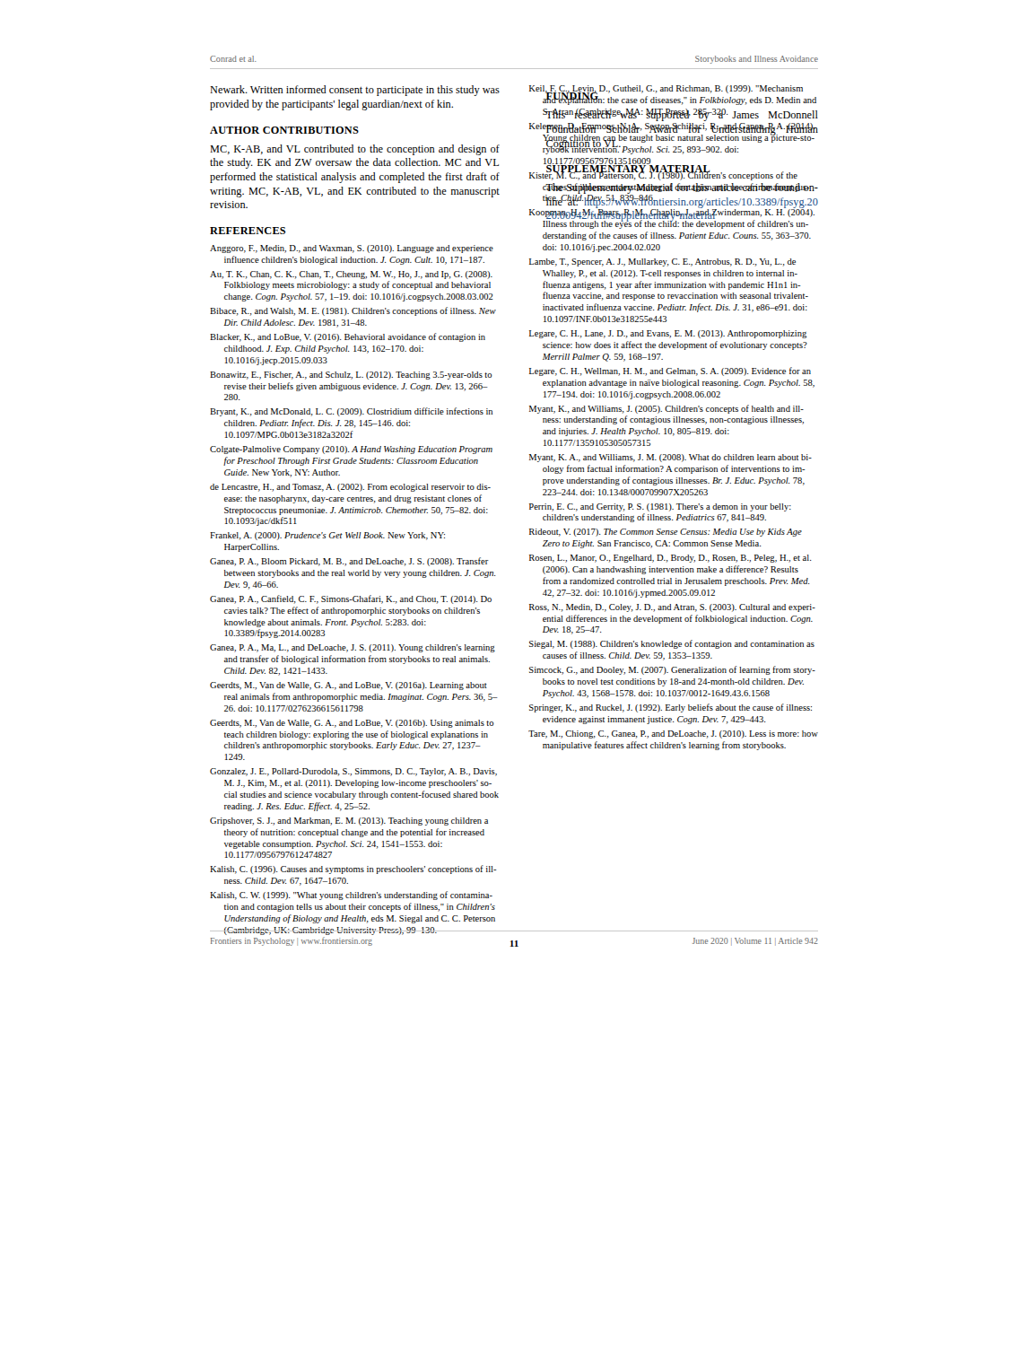Conrad et al.
Storybooks and Illness Avoidance
Newark. Written informed consent to participate in this study was provided by the participants' legal guardian/next of kin.
AUTHOR CONTRIBUTIONS
MC, K-AB, and VL contributed to the conception and design of the study. EK and ZW oversaw the data collection. MC and VL performed the statistical analysis and completed the first draft of writing. MC, K-AB, VL, and EK contributed to the manuscript revision.
REFERENCES
Anggoro, F., Medin, D., and Waxman, S. (2010). Language and experience influence children's biological induction. J. Cogn. Cult. 10, 171–187.
Au, T. K., Chan, C. K., Chan, T., Cheung, M. W., Ho, J., and Ip, G. (2008). Folkbiology meets microbiology: a study of conceptual and behavioral change. Cogn. Psychol. 57, 1–19. doi: 10.1016/j.cogpsych.2008.03.002
Bibace, R., and Walsh, M. E. (1981). Children's conceptions of illness. New Dir. Child Adolesc. Dev. 1981, 31–48.
Blacker, K., and LoBue, V. (2016). Behavioral avoidance of contagion in childhood. J. Exp. Child Psychol. 143, 162–170. doi: 10.1016/j.jecp.2015.09.033
Bonawitz, E., Fischer, A., and Schulz, L. (2012). Teaching 3.5-year-olds to revise their beliefs given ambiguous evidence. J. Cogn. Dev. 13, 266–280.
Bryant, K., and McDonald, L. C. (2009). Clostridium difficile infections in children. Pediatr. Infect. Dis. J. 28, 145–146. doi: 10.1097/MPG.0b013e3182a3202f
Colgate-Palmolive Company (2010). A Hand Washing Education Program for Preschool Through First Grade Students: Classroom Education Guide. New York, NY: Author.
de Lencastre, H., and Tomasz, A. (2002). From ecological reservoir to disease: the nasopharynx, day-care centres, and drug resistant clones of Streptococcus pneumoniae. J. Antimicrob. Chemother. 50, 75–82. doi: 10.1093/jac/dkf511
Frankel, A. (2000). Prudence's Get Well Book. New York, NY: HarperCollins.
Ganea, P. A., Bloom Pickard, M. B., and DeLoache, J. S. (2008). Transfer between storybooks and the real world by very young children. J. Cogn. Dev. 9, 46–66.
Ganea, P. A., Canfield, C. F., Simons-Ghafari, K., and Chou, T. (2014). Do cavies talk? The effect of anthropomorphic storybooks on children's knowledge about animals. Front. Psychol. 5:283. doi: 10.3389/fpsyg.2014.00283
Ganea, P. A., Ma, L., and DeLoache, J. S. (2011). Young children's learning and transfer of biological information from storybooks to real animals. Child. Dev. 82, 1421–1433.
Geerdts, M., Van de Walle, G. A., and LoBue, V. (2016a). Learning about real animals from anthropomorphic media. Imaginat. Cogn. Pers. 36, 5–26. doi: 10.1177/0276236615611798
Geerdts, M., Van de Walle, G. A., and LoBue, V. (2016b). Using animals to teach children biology: exploring the use of biological explanations in children's anthropomorphic storybooks. Early Educ. Dev. 27, 1237–1249.
Gonzalez, J. E., Pollard-Durodola, S., Simmons, D. C., Taylor, A. B., Davis, M. J., Kim, M., et al. (2011). Developing low-income preschoolers' social studies and science vocabulary through content-focused shared book reading. J. Res. Educ. Effect. 4, 25–52.
Gripshover, S. J., and Markman, E. M. (2013). Teaching young children a theory of nutrition: conceptual change and the potential for increased vegetable consumption. Psychol. Sci. 24, 1541–1553. doi: 10.1177/0956797612474827
Kalish, C. (1996). Causes and symptoms in preschoolers' conceptions of illness. Child. Dev. 67, 1647–1670.
Kalish, C. W. (1999). "What young children's understanding of contamination and contagion tells us about their concepts of illness," in Children's Understanding of Biology and Health, eds M. Siegal and C. C. Peterson (Cambridge, UK: Cambridge University Press), 99–130.
Keil, F. C., Levin, D., Gutheil, G., and Richman, B. (1999). "Mechanism and explanation: the case of diseases," in Folkbiology, eds D. Medin and S. Atran (Cambridge, MA: MIT Press), 285–320.
Kelemen, D., Emmons, N. A., Seston Schillaci, R., and Ganea, P. A. (2014). Young children can be taught basic natural selection using a picture-storybook intervention. Psychol. Sci. 25, 893–902. doi: 10.1177/0956797613516009
Kister, M. C., and Patterson, C. J. (1980). Children's conceptions of the causes of illness: understanding of contagion and use of immanent justice. Child. Dev. 51, 839–846.
Koopman, H. M., Baars, R. M., Chaplin, J., and Zwinderman, K. H. (2004). Illness through the eyes of the child: the development of children's understanding of the causes of illness. Patient Educ. Couns. 55, 363–370. doi: 10.1016/j.pec.2004.02.020
Lambe, T., Spencer, A. J., Mullarkey, C. E., Antrobus, R. D., Yu, L., de Whalley, P., et al. (2012). T-cell responses in children to internal influenza antigens, 1 year after immunization with pandemic H1n1 influenza vaccine, and response to revaccination with seasonal trivalent-inactivated influenza vaccine. Pediatr. Infect. Dis. J. 31, e86–e91. doi: 10.1097/INF.0b013e318255e443
Legare, C. H., Lane, J. D., and Evans, E. M. (2013). Anthropomorphizing science: how does it affect the development of evolutionary concepts? Merrill Palmer Q. 59, 168–197.
Legare, C. H., Wellman, H. M., and Gelman, S. A. (2009). Evidence for an explanation advantage in naïve biological reasoning. Cogn. Psychol. 58, 177–194. doi: 10.1016/j.cogpsych.2008.06.002
Myant, K., and Williams, J. (2005). Children's concepts of health and illness: understanding of contagious illnesses, non-contagious illnesses, and injuries. J. Health Psychol. 10, 805–819. doi: 10.1177/1359105305057315
Myant, K. A., and Williams, J. M. (2008). What do children learn about biology from factual information? A comparison of interventions to improve understanding of contagious illnesses. Br. J. Educ. Psychol. 78, 223–244. doi: 10.1348/000709907X205263
Perrin, E. C., and Gerrity, P. S. (1981). There's a demon in your belly: children's understanding of illness. Pediatrics 67, 841–849.
Rideout, V. (2017). The Common Sense Census: Media Use by Kids Age Zero to Eight. San Francisco, CA: Common Sense Media.
Rosen, L., Manor, O., Engelhard, D., Brody, D., Rosen, B., Peleg, H., et al. (2006). Can a handwashing intervention make a difference? Results from a randomized controlled trial in Jerusalem preschools. Prev. Med. 42, 27–32. doi: 10.1016/j.ypmed.2005.09.012
Ross, N., Medin, D., Coley, J. D., and Atran, S. (2003). Cultural and experiential differences in the development of folkbiological induction. Cogn. Dev. 18, 25–47.
Siegal, M. (1988). Children's knowledge of contagion and contamination as causes of illness. Child. Dev. 59, 1353–1359.
Simcock, G., and Dooley, M. (2007). Generalization of learning from storybooks to novel test conditions by 18-and 24-month-old children. Dev. Psychol. 43, 1568–1578. doi: 10.1037/0012-1649.43.6.1568
Springer, K., and Ruckel, J. (1992). Early beliefs about the cause of illness: evidence against immanent justice. Cogn. Dev. 7, 429–443.
Tare, M., Chiong, C., Ganea, P., and DeLoache, J. (2010). Less is more: how manipulative features affect children's learning from storybooks.
FUNDING
This research was supported by a James McDonnell Foundation Scholar Award for Understanding Human Cognition to VL.
SUPPLEMENTARY MATERIAL
The Supplementary Material for this article can be found online at: https://www.frontiersin.org/articles/10.3389/fpsyg.2020.00942/full#supplementary-material
Frontiers in Psychology | www.frontiersin.org
June 2020 | Volume 11 | Article 942
11